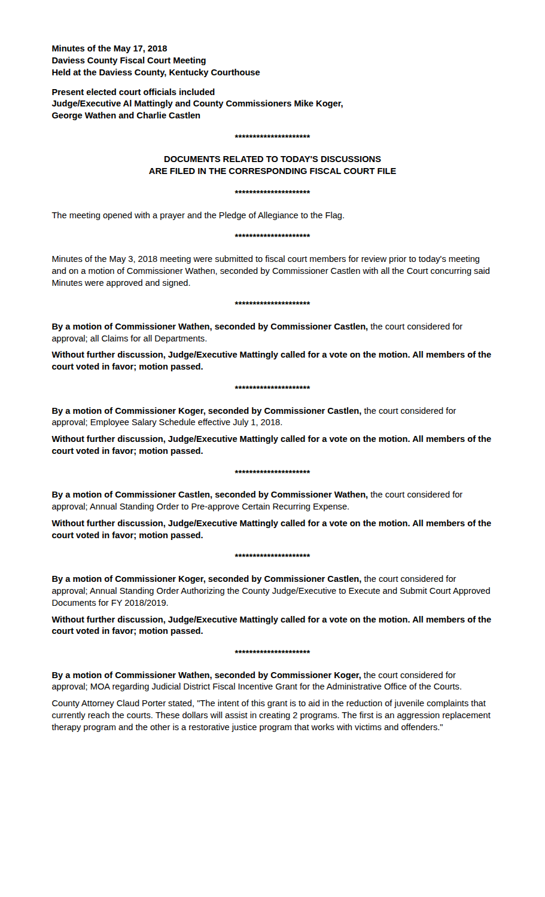Minutes of the May 17, 2018
Daviess County Fiscal Court Meeting
Held at the Daviess County, Kentucky Courthouse
Present elected court officials included
Judge/Executive Al Mattingly and County Commissioners Mike Koger,
George Wathen and Charlie Castlen
*********************
DOCUMENTS RELATED TO TODAY'S DISCUSSIONS
ARE FILED IN THE CORRESPONDING FISCAL COURT FILE
*********************
The meeting opened with a prayer and the Pledge of Allegiance to the Flag.
*********************
Minutes of the May 3, 2018 meeting were submitted to fiscal court members for review prior to today's meeting and on a motion of Commissioner Wathen, seconded by Commissioner Castlen with all the Court concurring said Minutes were approved and signed.
*********************
By a motion of Commissioner Wathen, seconded by Commissioner Castlen, the court considered for approval; all Claims for all Departments.
Without further discussion, Judge/Executive Mattingly called for a vote on the motion. All members of the court voted in favor; motion passed.
*********************
By a motion of Commissioner Koger, seconded by Commissioner Castlen, the court considered for approval; Employee Salary Schedule effective July 1, 2018.
Without further discussion, Judge/Executive Mattingly called for a vote on the motion. All members of the court voted in favor; motion passed.
*********************
By a motion of Commissioner Castlen, seconded by Commissioner Wathen, the court considered for approval; Annual Standing Order to Pre-approve Certain Recurring Expense.
Without further discussion, Judge/Executive Mattingly called for a vote on the motion. All members of the court voted in favor; motion passed.
*********************
By a motion of Commissioner Koger, seconded by Commissioner Castlen, the court considered for approval; Annual Standing Order Authorizing the County Judge/Executive to Execute and Submit Court Approved Documents for FY 2018/2019.
Without further discussion, Judge/Executive Mattingly called for a vote on the motion. All members of the court voted in favor; motion passed.
*********************
By a motion of Commissioner Wathen, seconded by Commissioner Koger, the court considered for approval; MOA regarding Judicial District Fiscal Incentive Grant for the Administrative Office of the Courts.
County Attorney Claud Porter stated, "The intent of this grant is to aid in the reduction of juvenile complaints that currently reach the courts. These dollars will assist in creating 2 programs. The first is an aggression replacement therapy program and the other is a restorative justice program that works with victims and offenders."